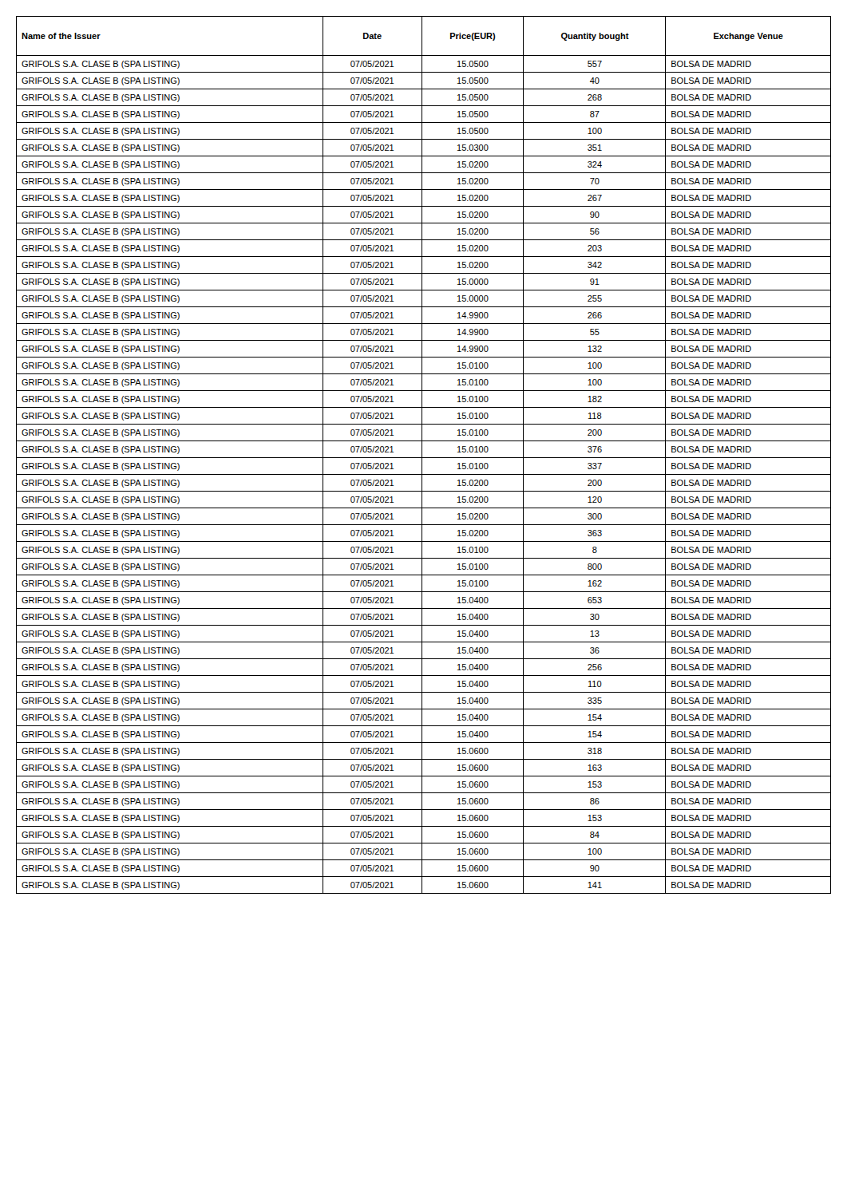| Name of the Issuer | Date | Price(EUR) | Quantity bought | Exchange Venue |
| --- | --- | --- | --- | --- |
| GRIFOLS S.A. CLASE B (SPA LISTING) | 07/05/2021 | 15.0500 | 557 | BOLSA DE MADRID |
| GRIFOLS S.A. CLASE B (SPA LISTING) | 07/05/2021 | 15.0500 | 40 | BOLSA DE MADRID |
| GRIFOLS S.A. CLASE B (SPA LISTING) | 07/05/2021 | 15.0500 | 268 | BOLSA DE MADRID |
| GRIFOLS S.A. CLASE B (SPA LISTING) | 07/05/2021 | 15.0500 | 87 | BOLSA DE MADRID |
| GRIFOLS S.A. CLASE B (SPA LISTING) | 07/05/2021 | 15.0500 | 100 | BOLSA DE MADRID |
| GRIFOLS S.A. CLASE B (SPA LISTING) | 07/05/2021 | 15.0300 | 351 | BOLSA DE MADRID |
| GRIFOLS S.A. CLASE B (SPA LISTING) | 07/05/2021 | 15.0200 | 324 | BOLSA DE MADRID |
| GRIFOLS S.A. CLASE B (SPA LISTING) | 07/05/2021 | 15.0200 | 70 | BOLSA DE MADRID |
| GRIFOLS S.A. CLASE B (SPA LISTING) | 07/05/2021 | 15.0200 | 267 | BOLSA DE MADRID |
| GRIFOLS S.A. CLASE B (SPA LISTING) | 07/05/2021 | 15.0200 | 90 | BOLSA DE MADRID |
| GRIFOLS S.A. CLASE B (SPA LISTING) | 07/05/2021 | 15.0200 | 56 | BOLSA DE MADRID |
| GRIFOLS S.A. CLASE B (SPA LISTING) | 07/05/2021 | 15.0200 | 203 | BOLSA DE MADRID |
| GRIFOLS S.A. CLASE B (SPA LISTING) | 07/05/2021 | 15.0200 | 342 | BOLSA DE MADRID |
| GRIFOLS S.A. CLASE B (SPA LISTING) | 07/05/2021 | 15.0000 | 91 | BOLSA DE MADRID |
| GRIFOLS S.A. CLASE B (SPA LISTING) | 07/05/2021 | 15.0000 | 255 | BOLSA DE MADRID |
| GRIFOLS S.A. CLASE B (SPA LISTING) | 07/05/2021 | 14.9900 | 266 | BOLSA DE MADRID |
| GRIFOLS S.A. CLASE B (SPA LISTING) | 07/05/2021 | 14.9900 | 55 | BOLSA DE MADRID |
| GRIFOLS S.A. CLASE B (SPA LISTING) | 07/05/2021 | 14.9900 | 132 | BOLSA DE MADRID |
| GRIFOLS S.A. CLASE B (SPA LISTING) | 07/05/2021 | 15.0100 | 100 | BOLSA DE MADRID |
| GRIFOLS S.A. CLASE B (SPA LISTING) | 07/05/2021 | 15.0100 | 100 | BOLSA DE MADRID |
| GRIFOLS S.A. CLASE B (SPA LISTING) | 07/05/2021 | 15.0100 | 182 | BOLSA DE MADRID |
| GRIFOLS S.A. CLASE B (SPA LISTING) | 07/05/2021 | 15.0100 | 118 | BOLSA DE MADRID |
| GRIFOLS S.A. CLASE B (SPA LISTING) | 07/05/2021 | 15.0100 | 200 | BOLSA DE MADRID |
| GRIFOLS S.A. CLASE B (SPA LISTING) | 07/05/2021 | 15.0100 | 376 | BOLSA DE MADRID |
| GRIFOLS S.A. CLASE B (SPA LISTING) | 07/05/2021 | 15.0100 | 337 | BOLSA DE MADRID |
| GRIFOLS S.A. CLASE B (SPA LISTING) | 07/05/2021 | 15.0200 | 200 | BOLSA DE MADRID |
| GRIFOLS S.A. CLASE B (SPA LISTING) | 07/05/2021 | 15.0200 | 120 | BOLSA DE MADRID |
| GRIFOLS S.A. CLASE B (SPA LISTING) | 07/05/2021 | 15.0200 | 300 | BOLSA DE MADRID |
| GRIFOLS S.A. CLASE B (SPA LISTING) | 07/05/2021 | 15.0200 | 363 | BOLSA DE MADRID |
| GRIFOLS S.A. CLASE B (SPA LISTING) | 07/05/2021 | 15.0100 | 8 | BOLSA DE MADRID |
| GRIFOLS S.A. CLASE B (SPA LISTING) | 07/05/2021 | 15.0100 | 800 | BOLSA DE MADRID |
| GRIFOLS S.A. CLASE B (SPA LISTING) | 07/05/2021 | 15.0100 | 162 | BOLSA DE MADRID |
| GRIFOLS S.A. CLASE B (SPA LISTING) | 07/05/2021 | 15.0400 | 653 | BOLSA DE MADRID |
| GRIFOLS S.A. CLASE B (SPA LISTING) | 07/05/2021 | 15.0400 | 30 | BOLSA DE MADRID |
| GRIFOLS S.A. CLASE B (SPA LISTING) | 07/05/2021 | 15.0400 | 13 | BOLSA DE MADRID |
| GRIFOLS S.A. CLASE B (SPA LISTING) | 07/05/2021 | 15.0400 | 36 | BOLSA DE MADRID |
| GRIFOLS S.A. CLASE B (SPA LISTING) | 07/05/2021 | 15.0400 | 256 | BOLSA DE MADRID |
| GRIFOLS S.A. CLASE B (SPA LISTING) | 07/05/2021 | 15.0400 | 110 | BOLSA DE MADRID |
| GRIFOLS S.A. CLASE B (SPA LISTING) | 07/05/2021 | 15.0400 | 335 | BOLSA DE MADRID |
| GRIFOLS S.A. CLASE B (SPA LISTING) | 07/05/2021 | 15.0400 | 154 | BOLSA DE MADRID |
| GRIFOLS S.A. CLASE B (SPA LISTING) | 07/05/2021 | 15.0400 | 154 | BOLSA DE MADRID |
| GRIFOLS S.A. CLASE B (SPA LISTING) | 07/05/2021 | 15.0600 | 318 | BOLSA DE MADRID |
| GRIFOLS S.A. CLASE B (SPA LISTING) | 07/05/2021 | 15.0600 | 163 | BOLSA DE MADRID |
| GRIFOLS S.A. CLASE B (SPA LISTING) | 07/05/2021 | 15.0600 | 153 | BOLSA DE MADRID |
| GRIFOLS S.A. CLASE B (SPA LISTING) | 07/05/2021 | 15.0600 | 86 | BOLSA DE MADRID |
| GRIFOLS S.A. CLASE B (SPA LISTING) | 07/05/2021 | 15.0600 | 153 | BOLSA DE MADRID |
| GRIFOLS S.A. CLASE B (SPA LISTING) | 07/05/2021 | 15.0600 | 84 | BOLSA DE MADRID |
| GRIFOLS S.A. CLASE B (SPA LISTING) | 07/05/2021 | 15.0600 | 100 | BOLSA DE MADRID |
| GRIFOLS S.A. CLASE B (SPA LISTING) | 07/05/2021 | 15.0600 | 90 | BOLSA DE MADRID |
| GRIFOLS S.A. CLASE B (SPA LISTING) | 07/05/2021 | 15.0600 | 141 | BOLSA DE MADRID |